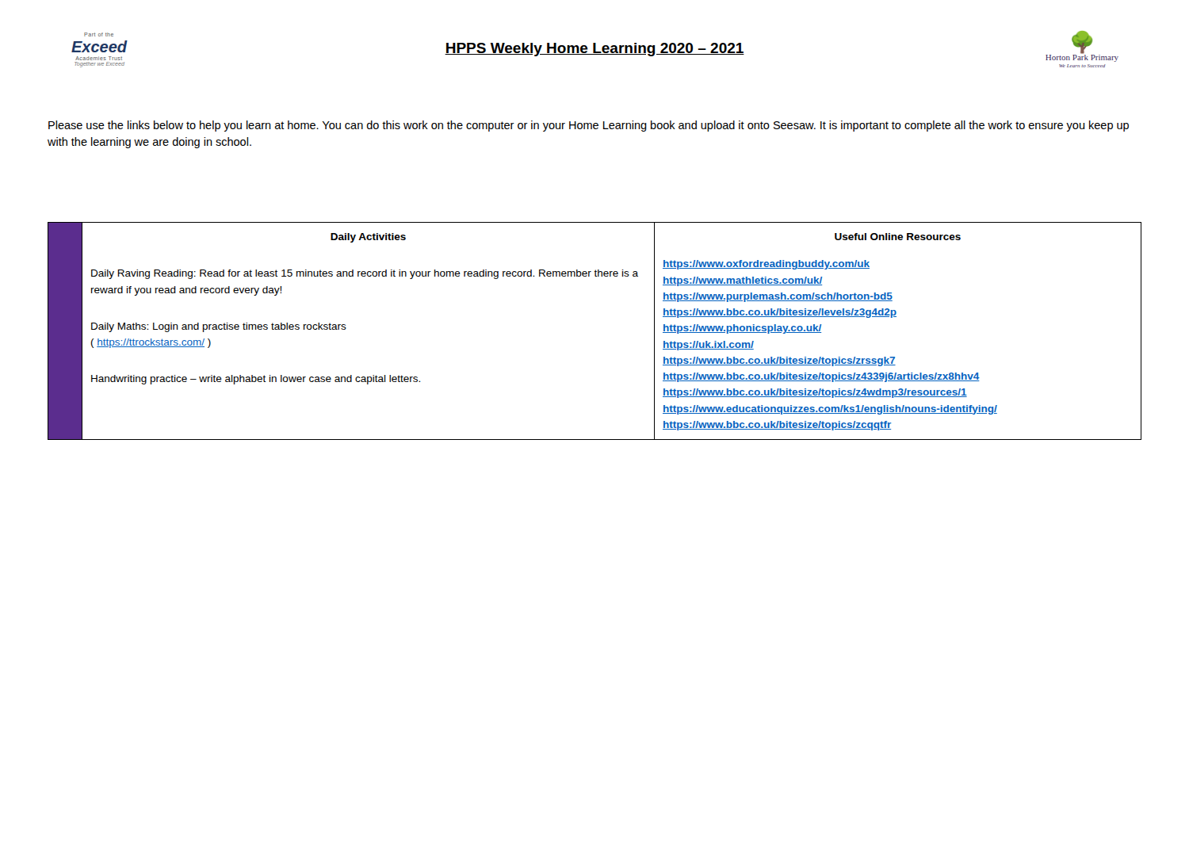Part of the
Exceed
Academies Trust
Together we Exceed
🌳
Horton Park Primary
We Learn to Succeed
HPPS Weekly Home Learning 2020 – 2021
Please use the links below to help you learn at home. You can do this work on the computer or in your Home Learning book and upload it onto Seesaw. It is important to complete all the work to ensure you keep up with the learning we are doing in school.
| | Daily Activities Daily Raving Reading: Read for at least 15 minutes and record it in your home reading record. Remember there is a reward if you read and record every day! Daily Maths: Login and practise times tables rockstars ( https://ttrockstars.com/ ) Handwriting practice – write alphabet in lower case and capital letters. | Useful Online Resources https://www.oxfordreadingbuddy.com/uk https://www.mathletics.com/uk/ https://www.purplemash.com/sch/horton-bd5 https://www.bbc.co.uk/bitesize/levels/z3g4d2p https://www.phonicsplay.co.uk/ https://uk.ixl.com/ https://www.bbc.co.uk/bitesize/topics/zrssgk7 https://www.bbc.co.uk/bitesize/topics/z4339j6/articles/zx8hhv4 https://www.bbc.co.uk/bitesize/topics/z4wdmp3/resources/1 https://www.educationquizzes.com/ks1/english/nouns-identifying/ https://www.bbc.co.uk/bitesize/topics/zcqqtfr |